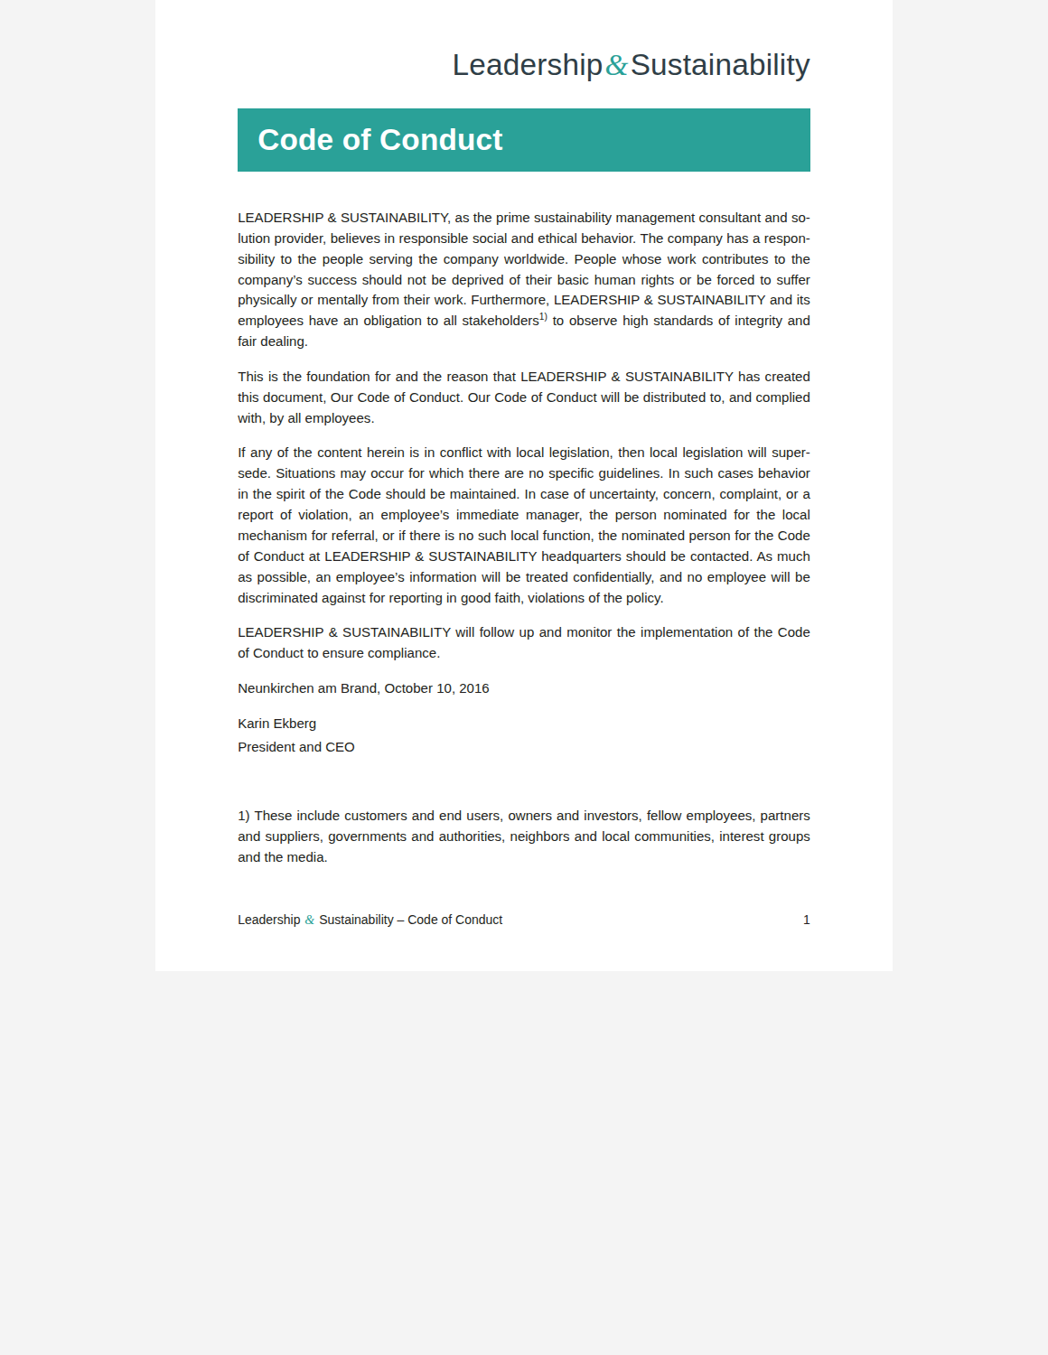Leadership&Sustainability
Code of Conduct
LEADERSHIP & SUSTAINABILITY, as the prime sustainability management consultant and solution provider, believes in responsible social and ethical behavior. The company has a responsibility to the people serving the company worldwide. People whose work contributes to the company’s success should not be deprived of their basic human rights or be forced to suffer physically or mentally from their work. Furthermore, LEADERSHIP & SUSTAINABILITY and its employees have an obligation to all stakeholders1) to observe high standards of integrity and fair dealing.
This is the foundation for and the reason that LEADERSHIP & SUSTAINABILITY has created this document, Our Code of Conduct. Our Code of Conduct will be distributed to, and complied with, by all employees.
If any of the content herein is in conflict with local legislation, then local legislation will supersede. Situations may occur for which there are no specific guidelines. In such cases behavior in the spirit of the Code should be maintained. In case of uncertainty, concern, complaint, or a report of violation, an employee’s immediate manager, the person nominated for the local mechanism for referral, or if there is no such local function, the nominated person for the Code of Conduct at LEADERSHIP & SUSTAINABILITY headquarters should be contacted. As much as possible, an employee’s information will be treated confidentially, and no employee will be discriminated against for reporting in good faith, violations of the policy.
LEADERSHIP & SUSTAINABILITY will follow up and monitor the implementation of the Code of Conduct to ensure compliance.
Neunkirchen am Brand, October 10, 2016
Karin Ekberg
President and CEO
1) These include customers and end users, owners and investors, fellow employees, partners and suppliers, governments and authorities, neighbors and local communities, interest groups and the media.
Leadership & Sustainability – Code of Conduct
1